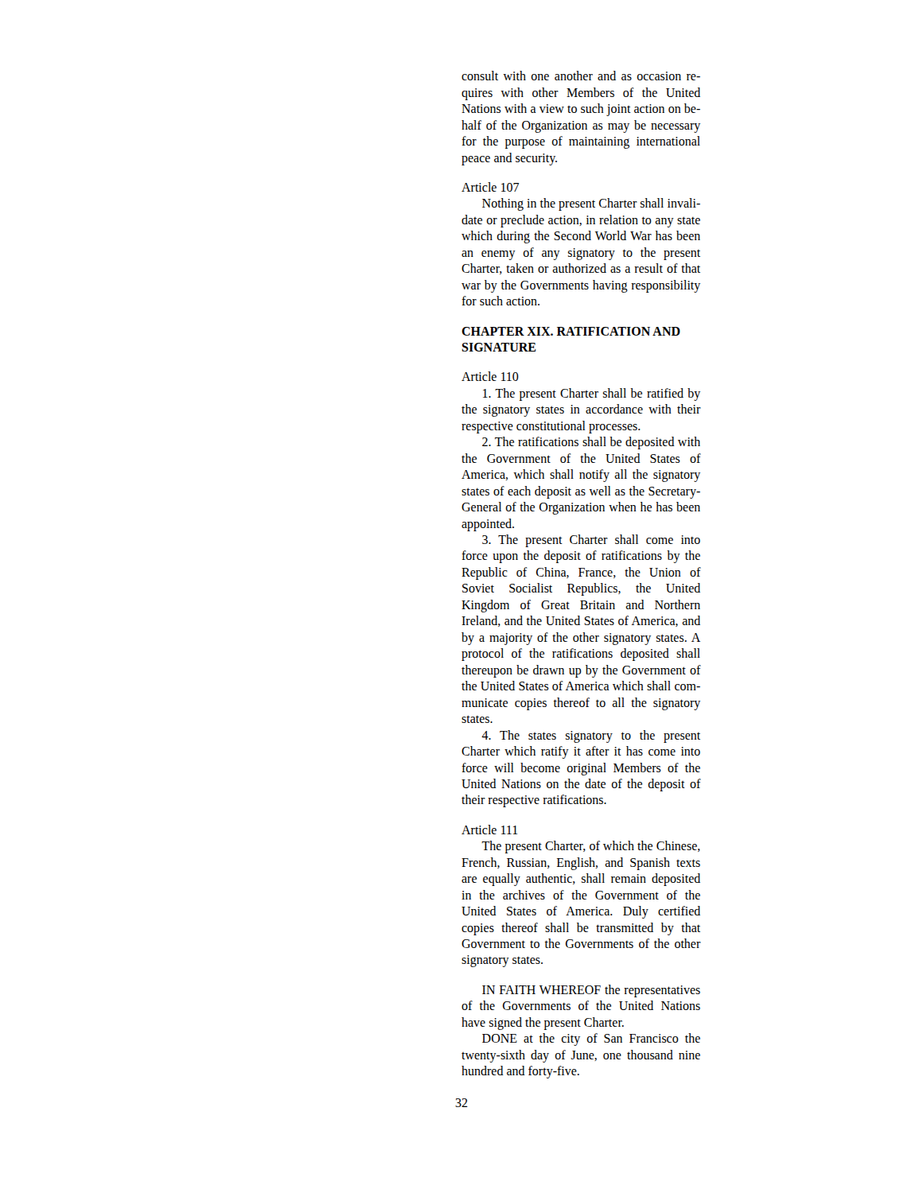consult with one another and as occasion requires with other Members of the United Nations with a view to such joint action on behalf of the Organization as may be necessary for the purpose of maintaining international peace and security.
Article 107
Nothing in the present Charter shall invalidate or preclude action, in relation to any state which during the Second World War has been an enemy of any signatory to the present Charter, taken or authorized as a result of that war by the Governments having responsibility for such action.
Chapter XIX. Ratification and Signature
Article 110
1. The present Charter shall be ratified by the signatory states in accordance with their respective constitutional processes.
2. The ratifications shall be deposited with the Government of the United States of America, which shall notify all the signatory states of each deposit as well as the Secretary-General of the Organization when he has been appointed.
3. The present Charter shall come into force upon the deposit of ratifications by the Republic of China, France, the Union of Soviet Socialist Republics, the United Kingdom of Great Britain and Northern Ireland, and the United States of America, and by a majority of the other signatory states. A protocol of the ratifications deposited shall thereupon be drawn up by the Government of the United States of America which shall communicate copies thereof to all the signatory states.
4. The states signatory to the present Charter which ratify it after it has come into force will become original Members of the United Nations on the date of the deposit of their respective ratifications.
Article 111
The present Charter, of which the Chinese, French, Russian, English, and Spanish texts are equally authentic, shall remain deposited in the archives of the Government of the United States of America. Duly certified copies thereof shall be transmitted by that Government to the Governments of the other signatory states.
IN FAITH WHEREOF the representatives of the Governments of the United Nations have signed the present Charter.
DONE at the city of San Francisco the twenty-sixth day of June, one thousand nine hundred and forty-five.
32